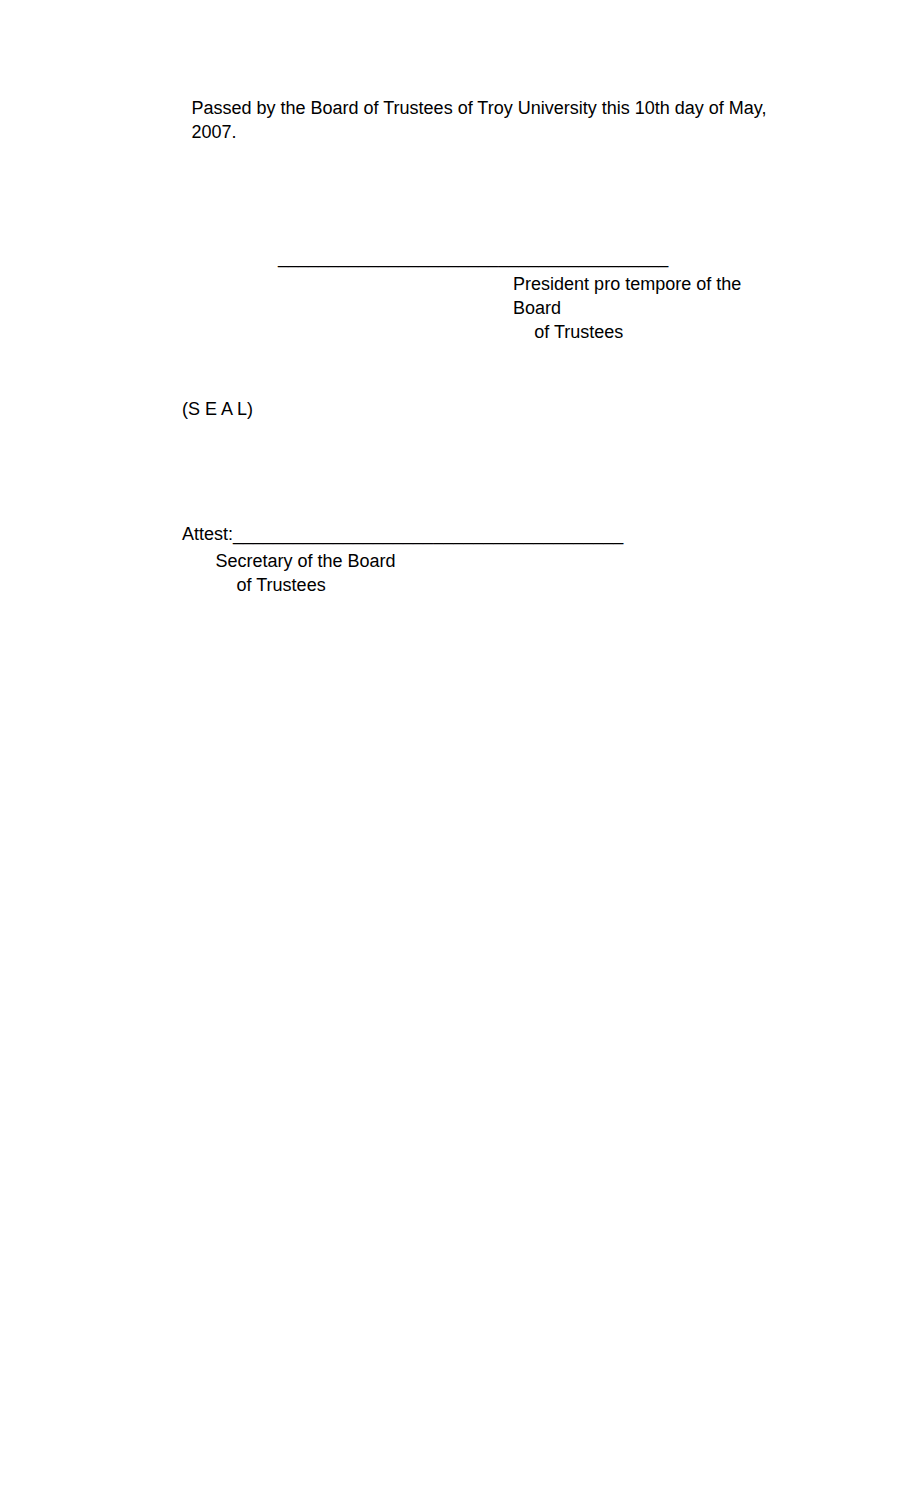Passed by the Board of Trustees of Troy University this 10th day of May, 2007.
_______________________________________
President pro tempore of the Board of Trustees
(S E A L)
Attest:_______________________________________
Secretary of the Board of Trustees